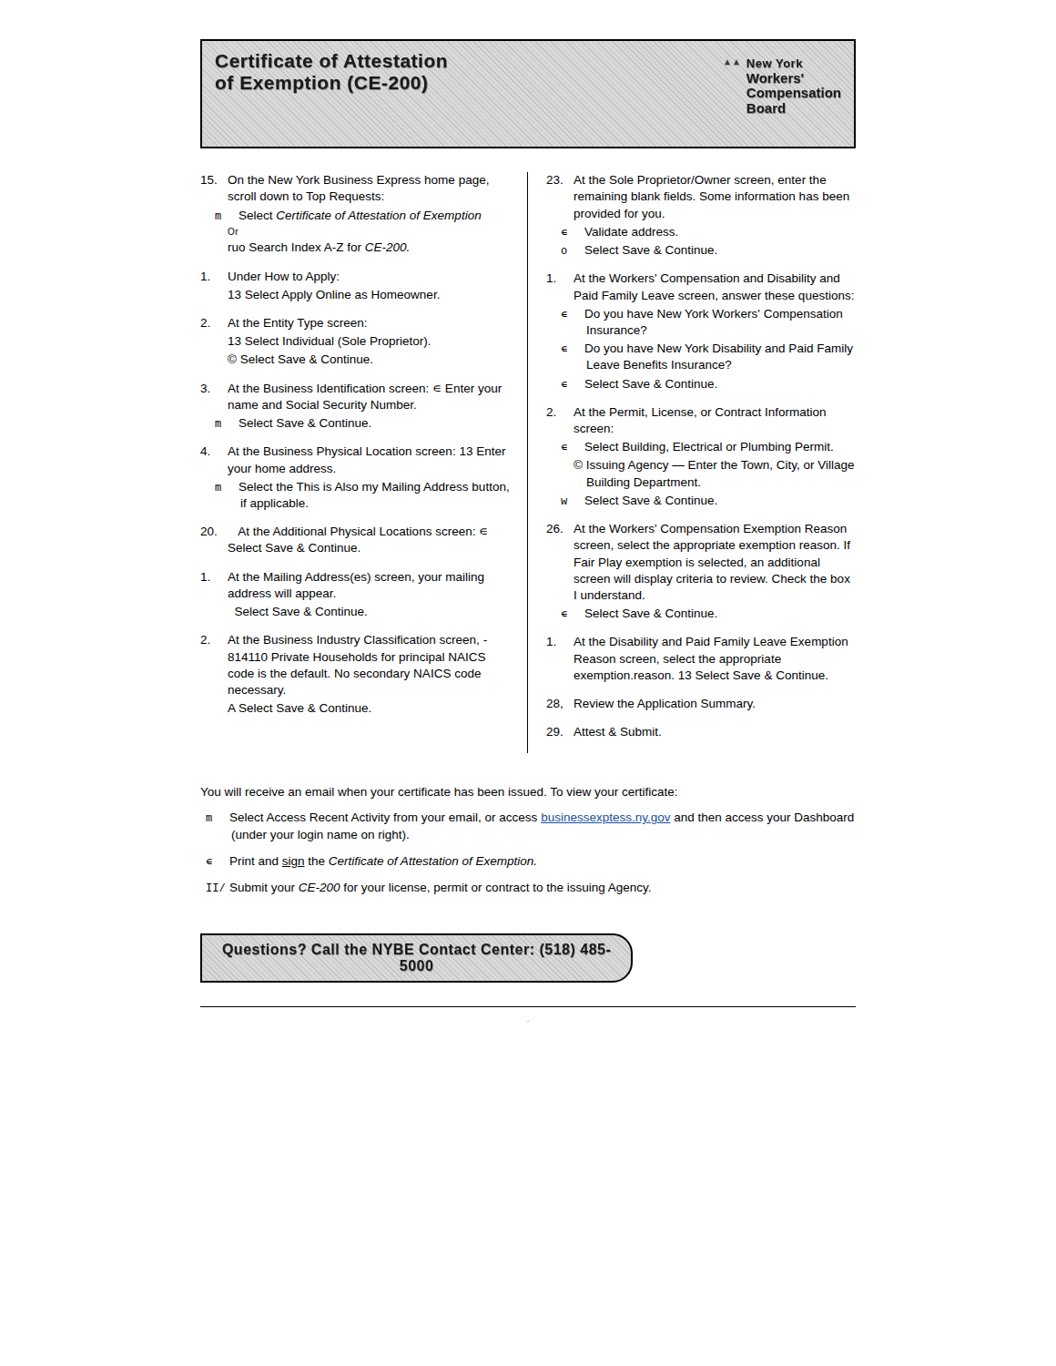Certificate of Attestation
of Exemption (CE-200)
▲▲ New York
Workers'
Compensation
Board
15. On the New York Business Express home page, scroll down to Top Requests: m Select Certificate of Attestation of Exemption Or ruo Search Index A-Z for CE-200.
1. Under How to Apply: 13 Select Apply Online as Homeowner.
2. At the Entity Type screen: 13 Select Individual (Sole Proprietor). © Select Save & Continue.
3. At the Business Identification screen: ∊ Enter your name and Social Security Number. m Select Save & Continue.
4. At the Business Physical Location screen: 13 Enter your home address. m Select the This is Also my Mailing Address button, if applicable.
20. At the Additional Physical Locations screen: ∊ Select Save & Continue.
1. At the Mailing Address(es) screen, your mailing address will appear. Select Save & Continue.
2. At the Business Industry Classification screen, - 814110 Private Households for principal NAICS code is the default. No secondary NAICS code necessary. A Select Save & Continue.
23. At the Sole Proprietor/Owner screen, enter the remaining blank fields. Some information has been provided for you. ∊Validate address. o Select Save & Continue.
1. At the Workers' Compensation and Disability and Paid Family Leave screen, answer these questions: ∊Do you have New York Workers' Compensation Insurance? ∊Do you have New York Disability and Paid Family Leave Benefits Insurance? ∊Select Save & Continue.
2. At the Permit, License, or Contract Information screen: ∊Select Building, Electrical or Plumbing Permit. © Issuing Agency — Enter the Town, City, or Village Building Department. w Select Save & Continue.
26. At the Workers' Compensation Exemption Reason screen, select the appropriate exemption reason. If Fair Play exemption is selected, an additional screen will display criteria to review. Check the box I understand. ∊Select Save & Continue.
1. At the Disability and Paid Family Leave Exemption Reason screen, select the appropriate exemption.reason. 13 Select Save & Continue.
28, Review the Application Summary.
29. Attest & Submit.
You will receive an email when your certificate has been issued. To view your certificate:
m Select Access Recent Activity from your email, or access businessexptess.ny.gov and then access your Dashboard (under your login name on right).
∊Print and sign the Certificate of Attestation of Exemption.
II/Submit your CE-200 for your license, permit or contract to the issuing Agency.
Questions? Call the NYBE Contact Center: (518) 485-5000
.